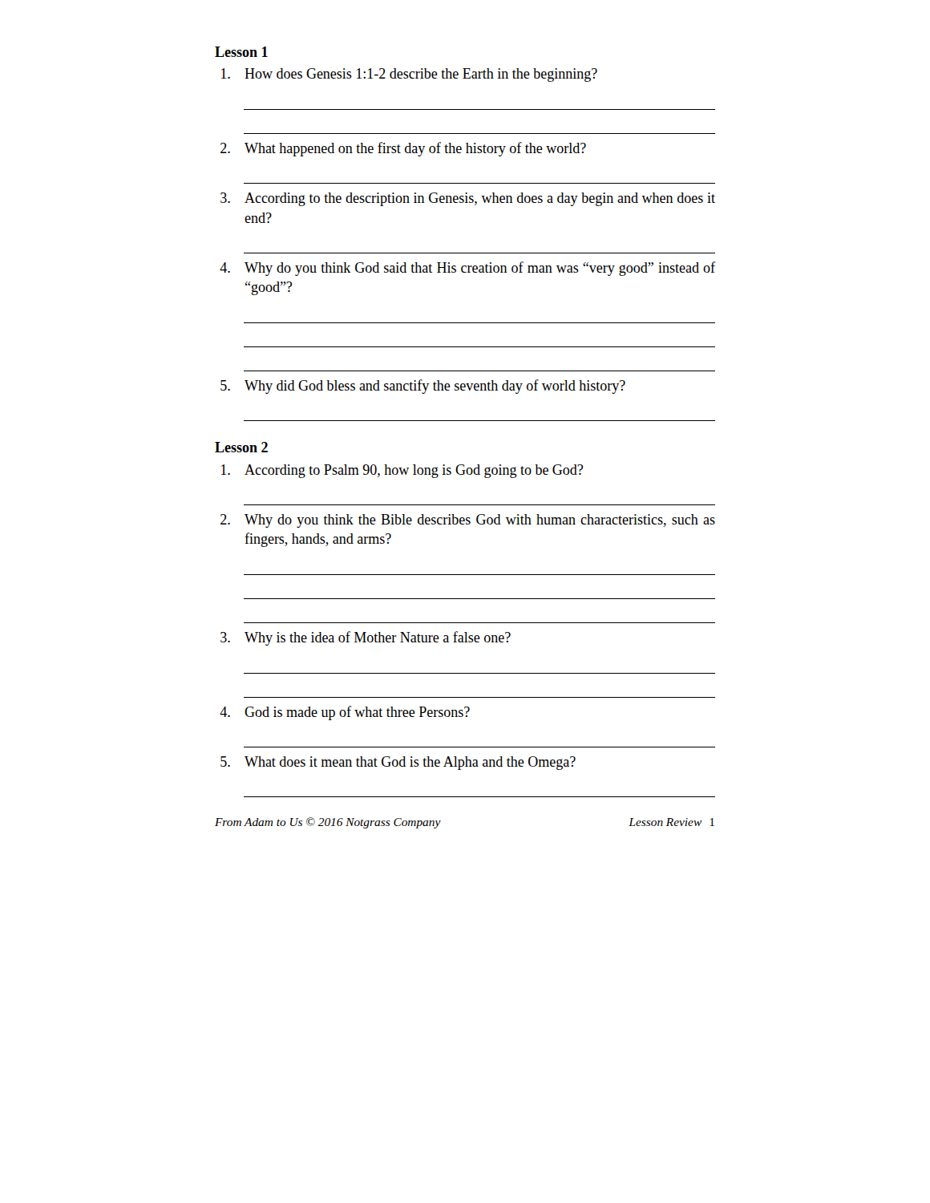Lesson 1
How does Genesis 1:1-2 describe the Earth in the beginning?
What happened on the first day of the history of the world?
According to the description in Genesis, when does a day begin and when does it end?
Why do you think God said that His creation of man was “very good” instead of “good”?
Why did God bless and sanctify the seventh day of world history?
Lesson 2
According to Psalm 90, how long is God going to be God?
Why do you think the Bible describes God with human characteristics, such as fingers, hands, and arms?
Why is the idea of Mother Nature a false one?
God is made up of what three Persons?
What does it mean that God is the Alpha and the Omega?
From Adam to Us © 2016 Notgrass Company
Lesson Review1